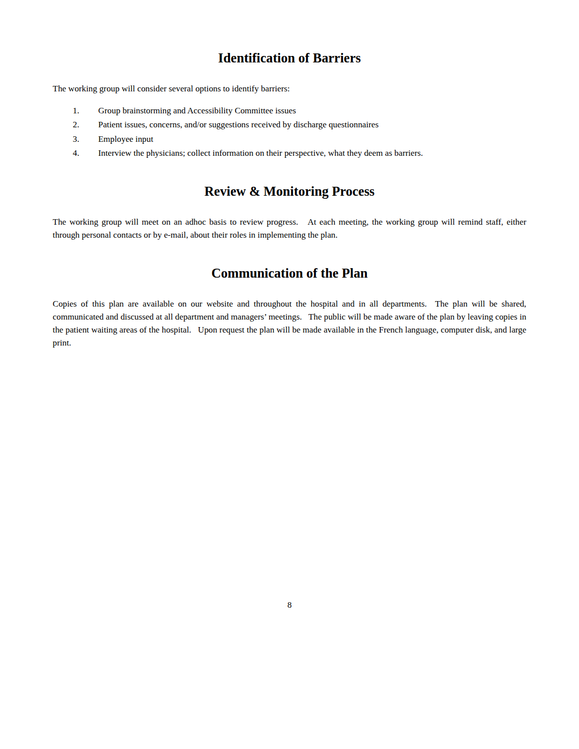Identification of Barriers
The working group will consider several options to identify barriers:
Group brainstorming and Accessibility Committee issues
Patient issues, concerns, and/or suggestions received by discharge questionnaires
Employee input
Interview the physicians; collect information on their perspective, what they deem as barriers.
Review & Monitoring Process
The working group will meet on an adhoc basis to review progress. At each meeting, the working group will remind staff, either through personal contacts or by e-mail, about their roles in implementing the plan.
Communication of the Plan
Copies of this plan are available on our website and throughout the hospital and in all departments. The plan will be shared, communicated and discussed at all department and managers’ meetings. The public will be made aware of the plan by leaving copies in the patient waiting areas of the hospital. Upon request the plan will be made available in the French language, computer disk, and large print.
8